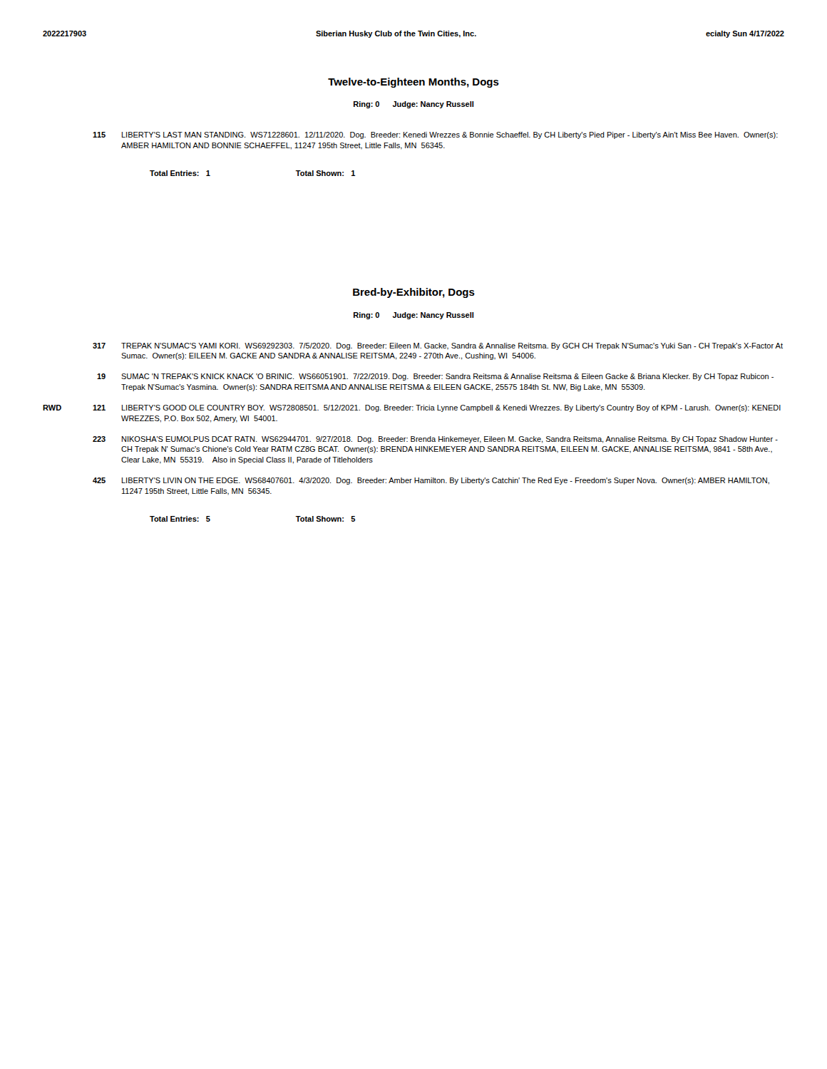2022217903
Siberian Husky Club of the Twin Cities, Inc.
ecialty Sun 4/17/2022
Twelve-to-Eighteen Months, Dogs
Ring: 0 Judge: Nancy Russell
| | 1 | 15 | LIBERTY'S LAST MAN STANDING. WS71228601. 12/11/2020. Dog. Breeder: Kenedi Wrezzes & Bonnie Schaeffel. By CH Liberty's Pied Piper - Liberty's Ain't Miss Bee Haven. Owner(s): AMBER HAMILTON AND BONNIE SCHAEFFEL, 11247 195th Street, Little Falls, MN 56345. |
Total Entries: 1 Total Shown: 1
Bred-by-Exhibitor, Dogs
Ring: 0 Judge: Nancy Russell
| | 3 | 17 | TREPAK N'SUMAC'S YAMI KORI. WS69292303. 7/5/2020. Dog. Breeder: Eileen M. Gacke, Sandra & Annalise Reitsma. By GCH CH Trepak N'Sumac's Yuki San - CH Trepak's X-Factor At Sumac. Owner(s): EILEEN M. GACKE AND SANDRA & ANNALISE REITSMA, 2249 - 270th Ave., Cushing, WI 54006. |
| | | 19 | SUMAC 'N TREPAK'S KNICK KNACK 'O BRINIC. WS66051901. 7/22/2019. Dog. Breeder: Sandra Reitsma & Annalise Reitsma & Eileen Gacke & Briana Klecker. By CH Topaz Rubicon - Trepak N'Sumac's Yasmina. Owner(s): SANDRA REITSMA AND ANNALISE REITSMA & EILEEN GACKE, 25575 184th St. NW, Big Lake, MN 55309. |
| RWD | 1 | 21 | LIBERTY'S GOOD OLE COUNTRY BOY. WS72808501. 5/12/2021. Dog. Breeder: Tricia Lynne Campbell & Kenedi Wrezzes. By Liberty's Country Boy of KPM - Larush. Owner(s): KENEDI WREZZES, P.O. Box 502, Amery, WI 54001. |
| | 2 | 23 | NIKOSHA'S EUMOLPUS DCAT RATN. WS62944701. 9/27/2018. Dog. Breeder: Brenda Hinkemeyer, Eileen M. Gacke, Sandra Reitsma, Annalise Reitsma. By CH Topaz Shadow Hunter - CH Trepak N' Sumac's Chione's Cold Year RATM CZ8G BCAT. Owner(s): BRENDA HINKEMEYER AND SANDRA REITSMA, EILEEN M. GACKE, ANNALISE REITSMA, 9841 - 58th Ave., Clear Lake, MN 55319. Also in Special Class II, Parade of Titleholders |
| | 4 | 25 | LIBERTY'S LIVIN ON THE EDGE. WS68407601. 4/3/2020. Dog. Breeder: Amber Hamilton. By Liberty's Catchin' The Red Eye - Freedom's Super Nova. Owner(s): AMBER HAMILTON, 11247 195th Street, Little Falls, MN 56345. |
Total Entries: 5 Total Shown: 5